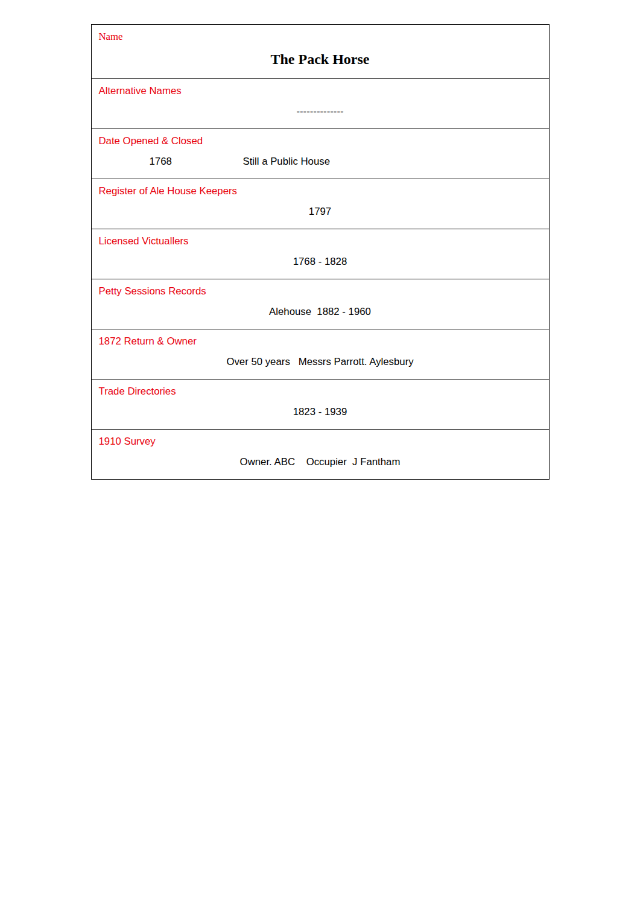| Name The Pack Horse |
| Alternative Names -------------- |
| Date Opened & Closed 1768 Still a Public House |
| Register of Ale House Keepers 1797 |
| Licensed Victuallers 1768 - 1828 |
| Petty Sessions Records Alehouse 1882 - 1960 |
| 1872 Return & Owner Over 50 years Messrs Parrott. Aylesbury |
| Trade Directories 1823 - 1939 |
| 1910 Survey Owner. ABC Occupier J Fantham |